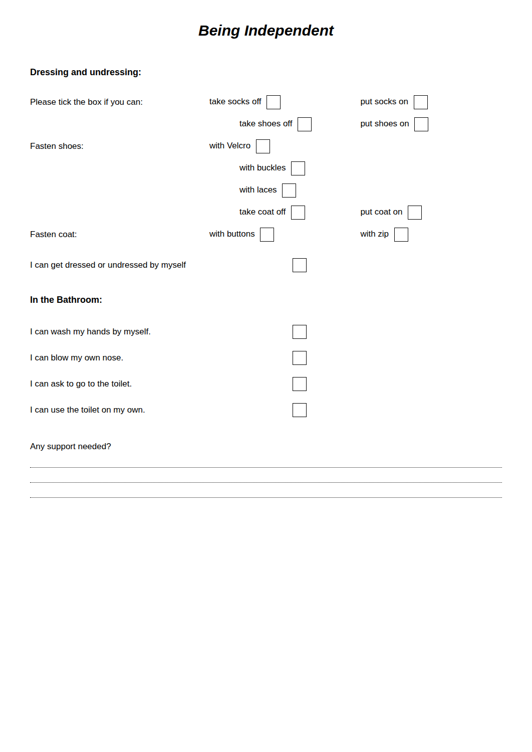Being Independent
Dressing and undressing:
| Please tick the box if you can: | take socks off | put socks on |
| | take shoes off | put shoes on |
| Fasten shoes: | with Velcro | |
| | with buckles | |
| | with laces | |
| | take coat off | put coat on |
| Fasten coat: | with buttons | with zip |
| I can get dressed or undressed by myself | |
In the Bathroom:
| I can wash my hands by myself. | |
| I can blow my own nose. | |
| I can ask to go to the toilet. | |
| I can use the toilet on my own. | |
Any support needed?